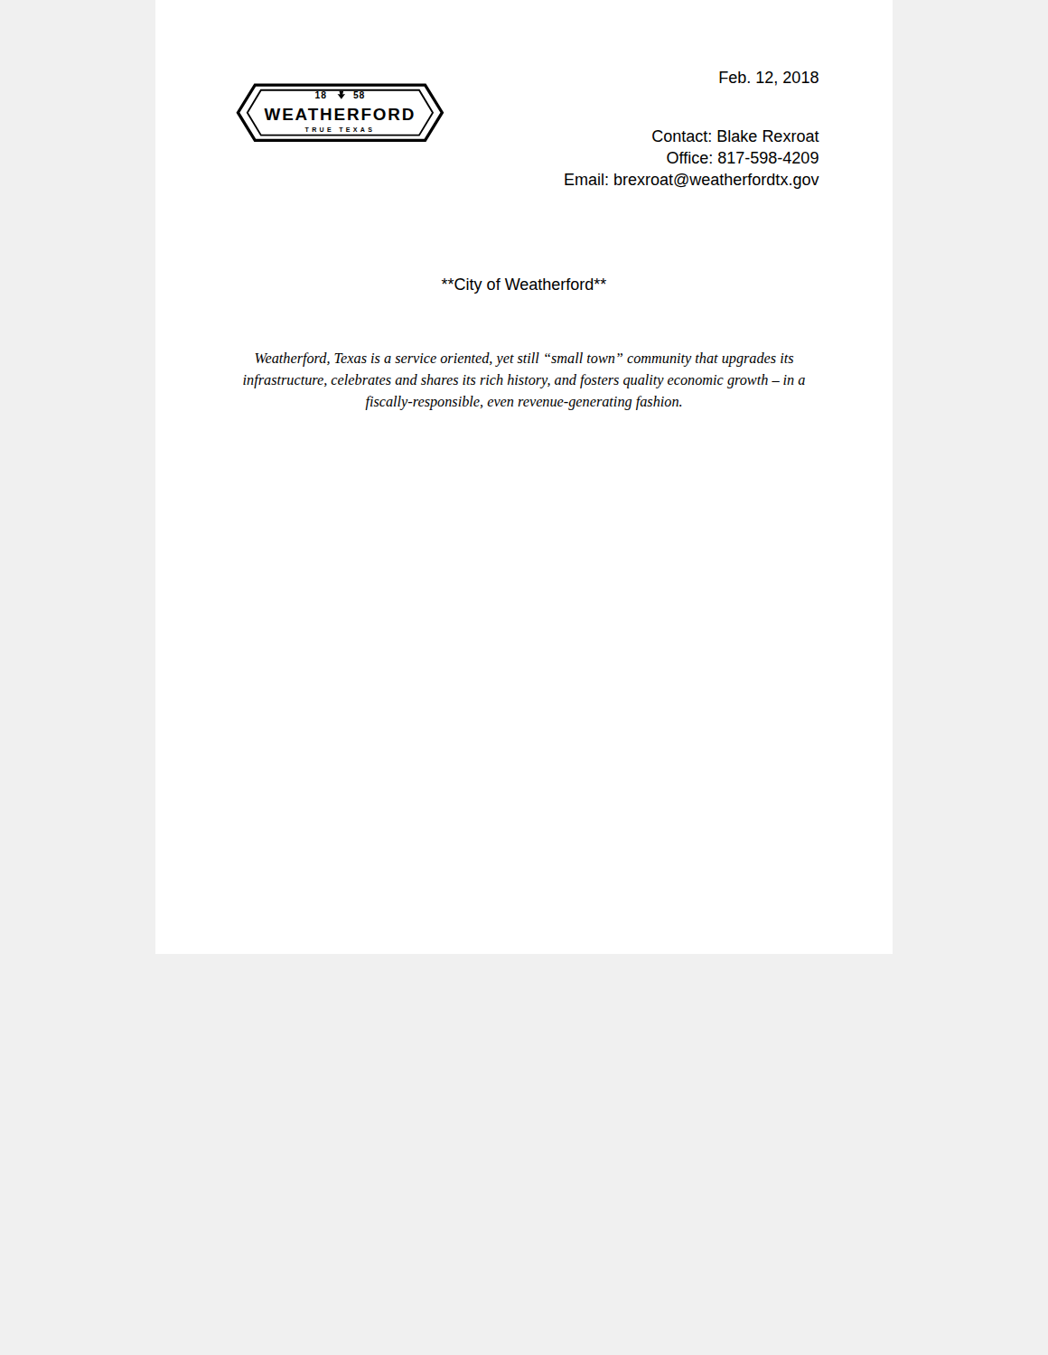Weatherford True Texas 1858 18 58 WEATHERFORD TRUE TEXAS
Feb. 12, 2018
Contact: Blake Rexroat
Office: 817-598-4209
Email: brexroat@weatherfordtx.gov
**City of Weatherford**
Weatherford, Texas is a service oriented, yet still “small town” community that upgrades its infrastructure, celebrates and shares its rich history, and fosters quality economic growth – in a fiscally-responsible, even revenue-generating fashion.